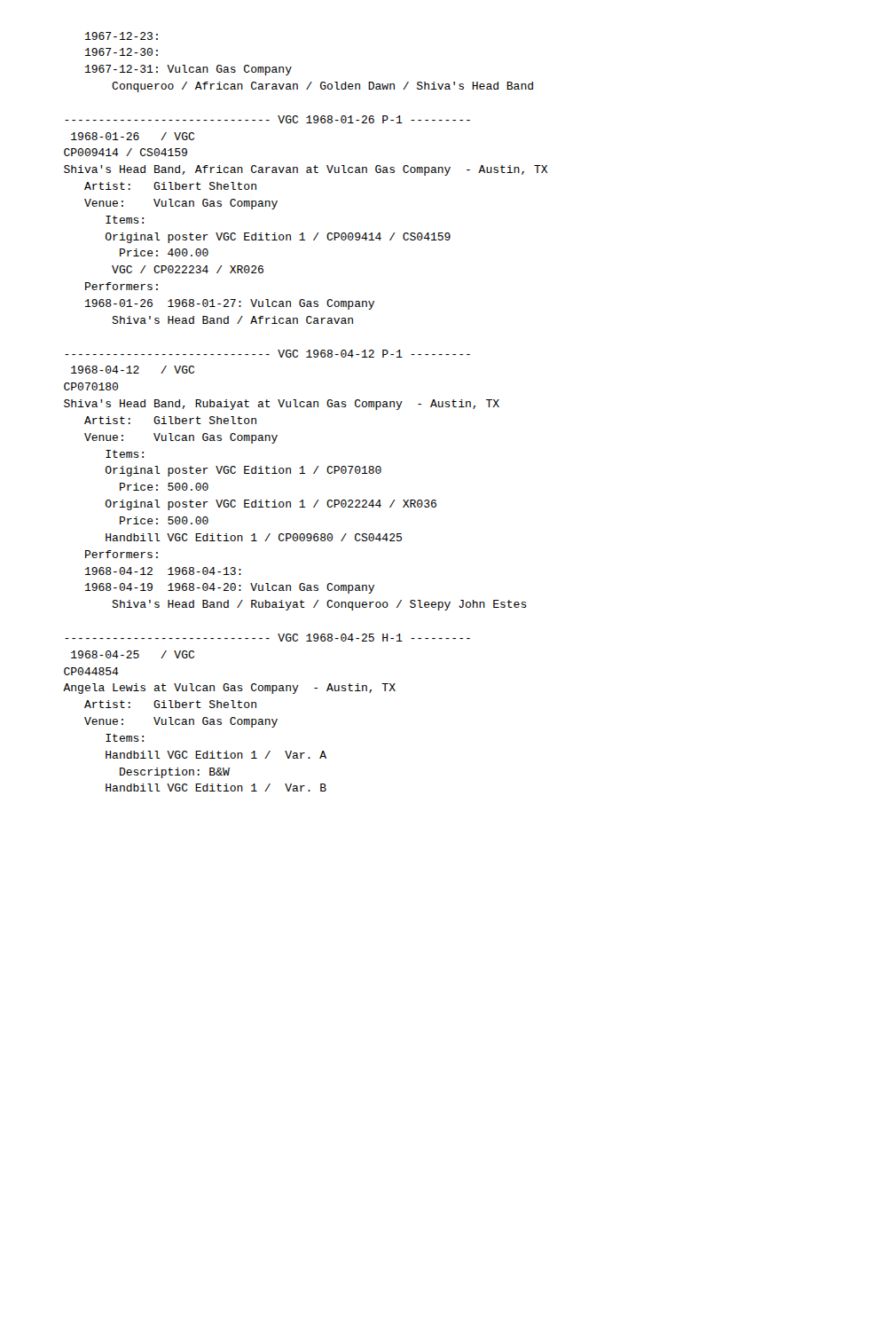1967-12-23:
   1967-12-30:
   1967-12-31: Vulcan Gas Company
       Conqueroo / African Caravan / Golden Dawn / Shiva's Head Band

------------------------------ VGC 1968-01-26 P-1 ---------
 1968-01-26   / VGC 
CP009414 / CS04159
Shiva's Head Band, African Caravan at Vulcan Gas Company  - Austin, TX
   Artist:   Gilbert Shelton
   Venue:    Vulcan Gas Company
      Items:
      Original poster VGC Edition 1 / CP009414 / CS04159
        Price: 400.00
       VGC / CP022234 / XR026
   Performers:
   1968-01-26  1968-01-27: Vulcan Gas Company
       Shiva's Head Band / African Caravan

------------------------------ VGC 1968-04-12 P-1 ---------
 1968-04-12   / VGC 
CP070180
Shiva's Head Band, Rubaiyat at Vulcan Gas Company  - Austin, TX
   Artist:   Gilbert Shelton
   Venue:    Vulcan Gas Company
      Items:
      Original poster VGC Edition 1 / CP070180
        Price: 500.00
      Original poster VGC Edition 1 / CP022244 / XR036
        Price: 500.00
      Handbill VGC Edition 1 / CP009680 / CS04425
   Performers:
   1968-04-12  1968-04-13:
   1968-04-19  1968-04-20: Vulcan Gas Company
       Shiva's Head Band / Rubaiyat / Conqueroo / Sleepy John Estes

------------------------------ VGC 1968-04-25 H-1 ---------
 1968-04-25   / VGC 
CP044854
Angela Lewis at Vulcan Gas Company  - Austin, TX
   Artist:   Gilbert Shelton
   Venue:    Vulcan Gas Company
      Items:
      Handbill VGC Edition 1 /  Var. A
        Description: B&W
      Handbill VGC Edition 1 /  Var. B